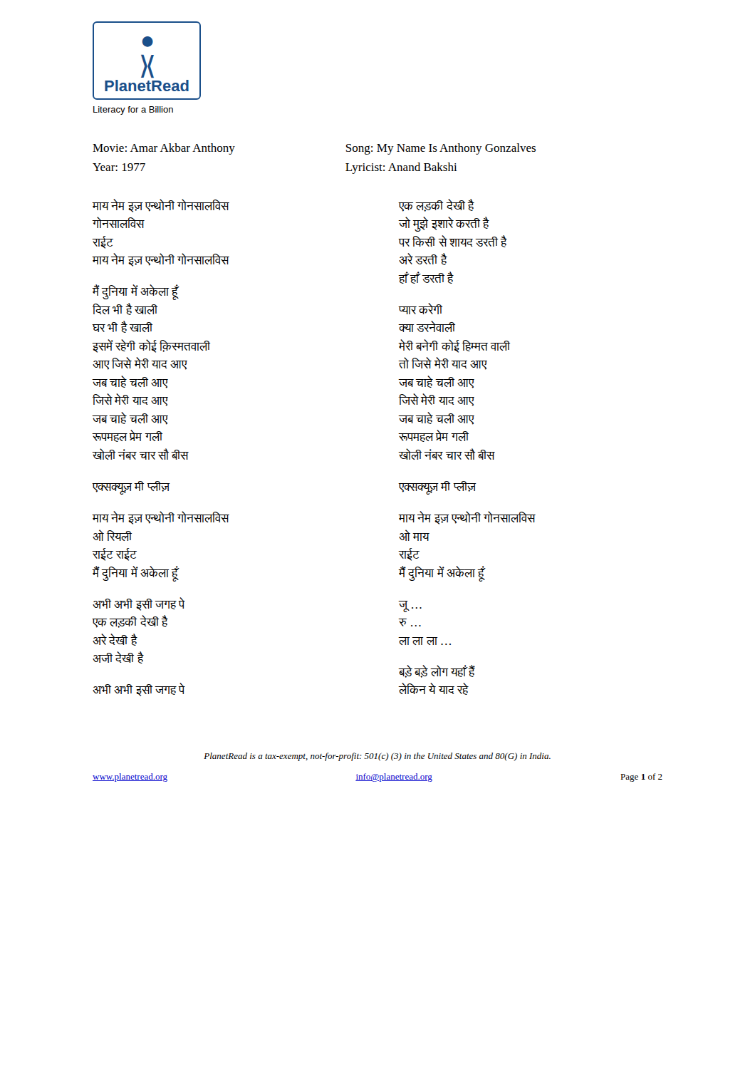●
❭❬
PlanetRead
Literacy for a Billion
| Movie: Amar Akbar Anthony | Song: My Name Is Anthony Gonzalves |
| Year: 1977 | Lyricist: Anand Bakshi |
माय नेम इज़ एन्थोनी गोनसालविस
गोनसालविस
राईट
माय नेम इज़ एन्थोनी गोनसालविस
मैं दुनिया में अकेला हूँ
दिल भी है खाली
घर भी है खाली
इसमें रहेगी कोई क़िस्मतवाली
आए जिसे मेरी याद आए
जब चाहे चली आए
जिसे मेरी याद आए
जब चाहे चली आए
रूपमहल प्रेम गली
खोली नंबर चार सौ बीस
एक्सक्यूज़ मी प्लीज़
माय नेम इज़ एन्थोनी गोनसालविस
ओ रियली
राईट राईट
मैं दुनिया में अकेला हूँ
अभी अभी इसी जगह पे
एक लड़की देखी है
अरे देखी है
अजी देखी है
अभी अभी इसी जगह पे
एक लड़की देखी है
जो मुझे इशारे करती है
पर किसी से शायद डरती है
अरे डरती है
हाँ हाँ डरती है
प्यार करेगी
क्या डरनेवाली
मेरी बनेगी कोई हिम्मत वाली
तो जिसे मेरी याद आए
जब चाहे चली आए
जिसे मेरी याद आए
जब चाहे चली आए
रूपमहल प्रेम गली
खोली नंबर चार सौ बीस
एक्सक्यूज़ मी प्लीज़
माय नेम इज़ एन्थोनी गोनसालविस
ओ माय
राईट
मैं दुनिया में अकेला हूँ
जू …
रु …
ला ला ला …
बड़े बड़े लोग यहाँ हैं
लेकिन ये याद रहे
PlanetRead is a tax-exempt, not-for-profit: 501(c) (3) in the United States and 80(G) in India.
www.planetread.org info@planetread.org Page 1 of 2